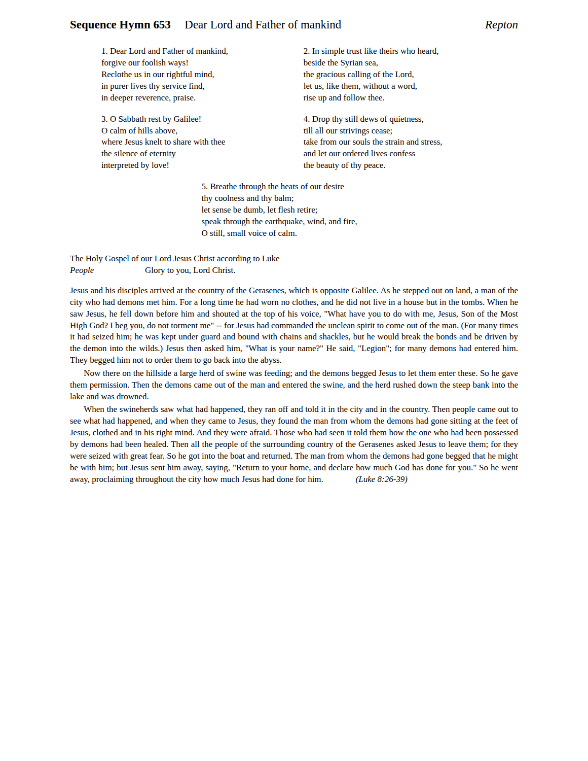Sequence Hymn 653 Dear Lord and Father of mankind Repton
1. Dear Lord and Father of mankind,
forgive our foolish ways!
Reclothe us in our rightful mind,
in purer lives thy service find,
in deeper reverence, praise.
2. In simple trust like theirs who heard,
beside the Syrian sea,
the gracious calling of the Lord,
let us, like them, without a word,
rise up and follow thee.
3. O Sabbath rest by Galilee!
O calm of hills above,
where Jesus knelt to share with thee
the silence of eternity
interpreted by love!
4. Drop thy still dews of quietness,
till all our strivings cease;
take from our souls the strain and stress,
and let our ordered lives confess
the beauty of thy peace.
5. Breathe through the heats of our desire
thy coolness and thy balm;
let sense be dumb, let flesh retire;
speak through the earthquake, wind, and fire,
O still, small voice of calm.
The Holy Gospel of our Lord Jesus Christ according to Luke
People Glory to you, Lord Christ.
Jesus and his disciples arrived at the country of the Gerasenes, which is opposite Galilee. As he stepped out on land, a man of the city who had demons met him. For a long time he had worn no clothes, and he did not live in a house but in the tombs. When he saw Jesus, he fell down before him and shouted at the top of his voice, "What have you to do with me, Jesus, Son of the Most High God? I beg you, do not torment me" -- for Jesus had commanded the unclean spirit to come out of the man. (For many times it had seized him; he was kept under guard and bound with chains and shackles, but he would break the bonds and be driven by the demon into the wilds.) Jesus then asked him, "What is your name?" He said, "Legion"; for many demons had entered him. They begged him not to order them to go back into the abyss.
Now there on the hillside a large herd of swine was feeding; and the demons begged Jesus to let them enter these. So he gave them permission. Then the demons came out of the man and entered the swine, and the herd rushed down the steep bank into the lake and was drowned.
When the swineherds saw what had happened, they ran off and told it in the city and in the country. Then people came out to see what had happened, and when they came to Jesus, they found the man from whom the demons had gone sitting at the feet of Jesus, clothed and in his right mind. And they were afraid. Those who had seen it told them how the one who had been possessed by demons had been healed. Then all the people of the surrounding country of the Gerasenes asked Jesus to leave them; for they were seized with great fear. So he got into the boat and returned. The man from whom the demons had gone begged that he might be with him; but Jesus sent him away, saying, "Return to your home, and declare how much God has done for you." So he went away, proclaiming throughout the city how much Jesus had done for him. (Luke 8:26-39)